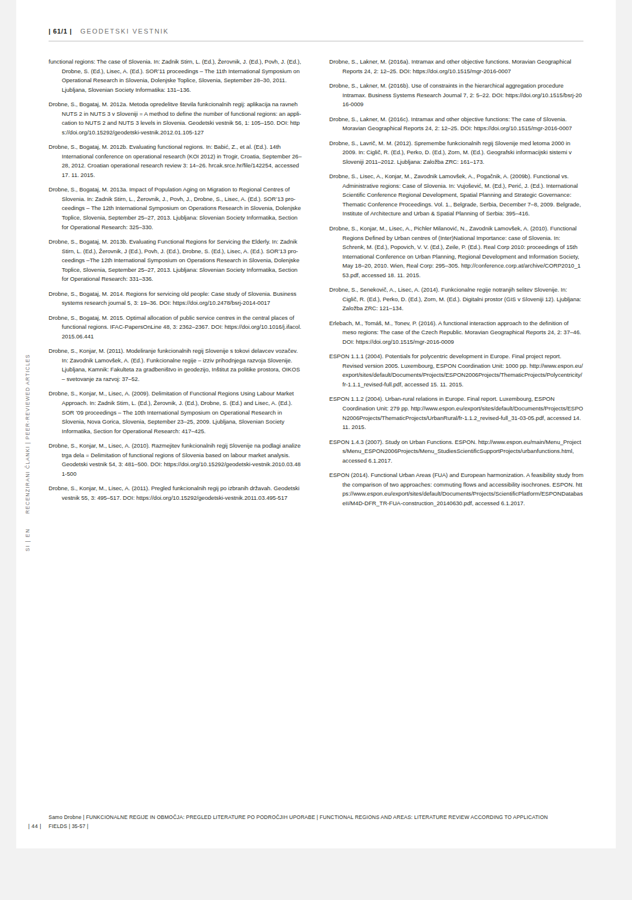| 61/1 | GEODETSKI VESTNIK
RECENZIRANI ČLANKI | PEER-REVIEWED ARTICLES
SI | EN
functional regions: The case of Slovenia. In: Zadnik Stirn, L. (Ed.), Žerovnik, J. (Ed.), Povh, J. (Ed.), Drobne, S. (Ed.), Lisec, A. (Ed.). SOR’11 proceedings – The 11th International Symposium on Operational Research in Slovenia, Dolenjske Toplice, Slovenia, September 28–30, 2011. Ljubljana, Slovenian Society Informatika: 131–136.
Drobne, S., Bogataj, M. 2012a. Metoda opredelitve števila funkcionalnih regij: aplikacija na ravneh NUTS 2 in NUTS 3 v Sloveniji = A method to define the number of functional regions: an application to NUTS 2 and NUTS 3 levels in Slovenia. Geodetski vestnik 56, 1: 105–150. DOI: https://doi.org/10.15292/geodetski-vestnik.2012.01.105-127
Drobne, S., Bogataj, M. 2012b. Evaluating functional regions. In: Babić, Z., et al. (Ed.). 14th International conference on operational research (KOI 2012) in Trogir, Croatia, September 26–28, 2012. Croatian operational research review 3: 14–26. hrcak.srce.hr/file/142254, accessed 17. 11. 2015.
Drobne, S., Bogataj, M. 2013a. Impact of Population Aging on Migration to Regional Centres of Slovenia. In: Zadnik Stirn, L., Žerovnik, J., Povh, J., Drobne, S., Lisec, A. (Ed.). SOR’13 proceedings – The 12th International Symposium on Operations Research in Slovenia, Dolenjske Toplice, Slovenia, September 25–27, 2013. Ljubljana: Slovenian Society Informatika, Section for Operational Research: 325–330.
Drobne, S., Bogataj, M. 2013b. Evaluating Functional Regions for Servicing the Elderly. In: Zadnik Stirn, L. (Ed.), Žerovnik, J (Ed.), Povh, J. (Ed.), Drobne, S. (Ed.), Lisec, A. (Ed.). SOR’13 proceedings –The 12th International Symposium on Operations Research in Slovenia, Dolenjske Toplice, Slovenia, September 25–27, 2013. Ljubljana: Slovenian Society Informatika, Section for Operational Research: 331–336.
Drobne, S., Bogataj, M. 2014. Regions for servicing old people: Case study of Slovenia. Business systems research journal 5, 3: 19–36. DOI: https://doi.org/10.2478/bsrj-2014-0017
Drobne, S., Bogataj, M. 2015. Optimal allocation of public service centres in the central places of functional regions. IFAC-PapersOnLine 48, 3: 2362–2367. DOI: https://doi.org/10.1016/j.ifacol.2015.06.441
Drobne, S., Konjar, M. (2011). Modeliranje funkcionalnih regij Slovenije s tokovi delavcev vozačev. In: Zavodnik Lamovšek, A. (Ed.). Funkcionalne regije – izziv prihodnjega razvoja Slovenije. Ljubljana, Kamnik: Fakulteta za gradbeništvo in geodezijo, Inštitut za politike prostora, OIKOS – svetovanje za razvoj: 37–52.
Drobne, S., Konjar, M., Lisec, A. (2009). Delimitation of Functional Regions Using Labour Market Approach. In: Zadnik Stirn, L. (Ed.), Žerovnik, J. (Ed.), Drobne, S. (Ed.) and Lisec, A. (Ed.). SOR ’09 proceedings – The 10th International Symposium on Operational Research in Slovenia, Nova Gorica, Slovenia, September 23–25, 2009. Ljubljana, Slovenian Society Informatika, Section for Operational Research: 417–425.
Drobne, S., Konjar, M., Lisec, A. (2010). Razmejitev funkcionalnih regij Slovenije na podlagi analize trga dela = Delimitation of functional regions of Slovenia based on labour market analysis. Geodetski vestnik 54, 3: 481–500. DOI: https://doi.org/10.15292/geodetski-vestnik.2010.03.481-500
Drobne, S., Konjar, M., Lisec, A. (2011). Pregled funkcionalnih regij po izbranih državah. Geodetski vestnik 55, 3: 495–517. DOI: https://doi.org/10.15292/geodetski-vestnik.2011.03.495-517
Drobne, S., Lakner, M. (2016a). Intramax and other objective functions. Moravian Geographical Reports 24, 2: 12–25. DOI: https://doi.org/10.1515/mgr-2016-0007
Drobne, S., Lakner, M. (2016b). Use of constraints in the hierarchical aggregation procedure Intramax. Business Systems Research Journal 7, 2: 5–22. DOI: https://doi.org/10.1515/bsrj-2016-0009
Drobne, S., Lakner, M. (2016c). Intramax and other objective functions: The case of Slovenia. Moravian Geographical Reports 24, 2: 12–25. DOI: https://doi.org/10.1515/mgr-2016-0007
Drobne, S., Lavrič, M. M. (2012). Spremembe funkcionalnih regij Slovenije med letoma 2000 in 2009. In: Ciglič, R. (Ed.), Perko, D. (Ed.), Zorn, M. (Ed.). Geografski informacijski sistemi v Sloveniji 2011–2012. Ljubljana: Založba ZRC: 161–173.
Drobne, S., Lisec, A., Konjar, M., Zavodnik Lamovšek, A., Pogačnik, A. (2009b). Functional vs. Administrative regions: Case of Slovenia. In: Vujošević, M. (Ed.), Perić, J. (Ed.). International Scientific Conference Regional Development, Spatial Planning and Strategic Governance: Thematic Conference Proceedings. Vol. 1., Belgrade, Serbia, December 7–8, 2009. Belgrade, Institute of Architecture and Urban & Spatial Planning of Serbia: 395–416.
Drobne, S., Konjar, M., Lisec, A., Pichler Milanović, N., Zavodnik Lamovšek, A. (2010). Functional Regions Defined by Urban centres of (Inter)National Importance: case of Slovenia. In: Schrenk, M. (Ed.), Popovich, V. V. (Ed.), Zeile, P. (Ed.). Real Corp 2010: proceedings of 15th International Conference on Urban Planning, Regional Development and Information Society, May 18–20, 2010. Wien, Real Corp: 295–305. http://conference.corp.at/archive/CORP2010_153.pdf, accessed 18. 11. 2015.
Drobne, S., Senekovič, A., Lisec, A. (2014). Funkcionalne regije notranjih selitev Slovenije. In: Ciglič, R. (Ed.), Perko, D. (Ed.), Zorn, M. (Ed.). Digitalni prostor (GIS v Sloveniji 12). Ljubljana: Založba ZRC: 121–134.
Erlebach, M., Tomáš, M., Tonev, P. (2016). A functional interaction approach to the definition of meso regions: The case of the Czech Republic. Moravian Geographical Reports 24, 2: 37–46. DOI: https://doi.org/10.1515/mgr-2016-0009
ESPON 1.1.1 (2004). Potentials for polycentric development in Europe. Final project report. Revised version 2005. Luxembourg, ESPON Coordination Unit: 1000 pp. http://www.espon.eu/export/sites/default/Documents/Projects/ESPON2006Projects/ThematicProjects/Polycentricity/fr-1.1.1_revised-full.pdf, accessed 15. 11. 2015.
ESPON 1.1.2 (2004). Urban-rural relations in Europe. Final report. Luxembourg, ESPON Coordination Unit: 279 pp. http://www.espon.eu/export/sites/default/Documents/Projects/ESPON2006Projects/ThematicProjects/UrbanRural/fr-1.1.2_revised-full_31-03-05.pdf, accessed 14. 11. 2015.
ESPON 1.4.3 (2007). Study on Urban Functions. ESPON. http://www.espon.eu/main/Menu_Projects/Menu_ESPON2006Projects/Menu_StudiesScientificSupportProjects/urbanfunctions.html, accessed 6.1.2017.
ESPON (2014). Functional Urban Areas (FUA) and European harmonization. A feasibility study from the comparison of two approaches: commuting flows and accessibility isochrones. ESPON. https://www.espon.eu/export/sites/default/Documents/Projects/ScientificPlatform/ESPONDatabaseII/M4D-DFR_TR-FUA-construction_20140630.pdf, accessed 6.1.2017.
| 44 |
Samo Drobne | FUNKCIONALNE REGIJE IN OBMOČJA: PREGLED LITERATURE PO PODROČJIH UPORABE | FUNCTIONAL REGIONS AND AREAS: LITERATURE REVIEW ACCORDING TO APPLICATION
FIELDS | 35-57 |